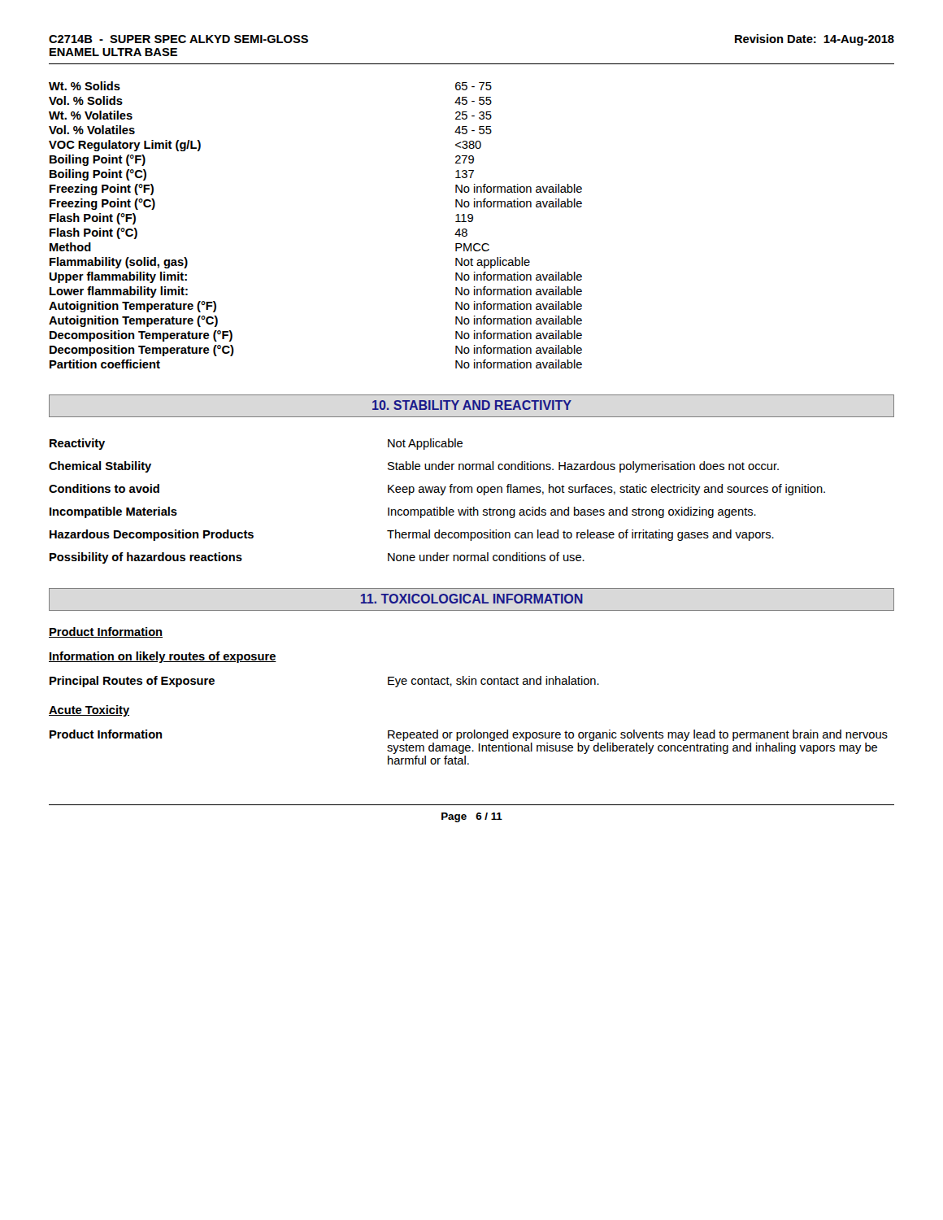C2714B - SUPER SPEC ALKYD SEMI-GLOSS
ENAMEL ULTRA BASE
Revision Date: 14-Aug-2018
| Wt. % Solids | 65 - 75 |
| Vol. % Solids | 45 - 55 |
| Wt. % Volatiles | 25 - 35 |
| Vol. % Volatiles | 45 - 55 |
| VOC Regulatory Limit (g/L) | <380 |
| Boiling Point (°F) | 279 |
| Boiling Point (°C) | 137 |
| Freezing Point (°F) | No information available |
| Freezing Point (°C) | No information available |
| Flash Point (°F) | 119 |
| Flash Point (°C) | 48 |
| Method | PMCC |
| Flammability (solid, gas) | Not applicable |
| Upper flammability limit: | No information available |
| Lower flammability limit: | No information available |
| Autoignition Temperature (°F) | No information available |
| Autoignition Temperature (°C) | No information available |
| Decomposition Temperature (°F) | No information available |
| Decomposition Temperature (°C) | No information available |
| Partition coefficient | No information available |
10. STABILITY AND REACTIVITY
| Reactivity | Not Applicable |
| Chemical Stability | Stable under normal conditions. Hazardous polymerisation does not occur. |
| Conditions to avoid | Keep away from open flames, hot surfaces, static electricity and sources of ignition. |
| Incompatible Materials | Incompatible with strong acids and bases and strong oxidizing agents. |
| Hazardous Decomposition Products | Thermal decomposition can lead to release of irritating gases and vapors. |
| Possibility of hazardous reactions | None under normal conditions of use. |
11. TOXICOLOGICAL INFORMATION
Product Information
Information on likely routes of exposure
| Principal Routes of Exposure | Eye contact, skin contact and inhalation. |
Acute Toxicity
| Product Information | Repeated or prolonged exposure to organic solvents may lead to permanent brain and nervous system damage. Intentional misuse by deliberately concentrating and inhaling vapors may be harmful or fatal. |
Page 6 / 11